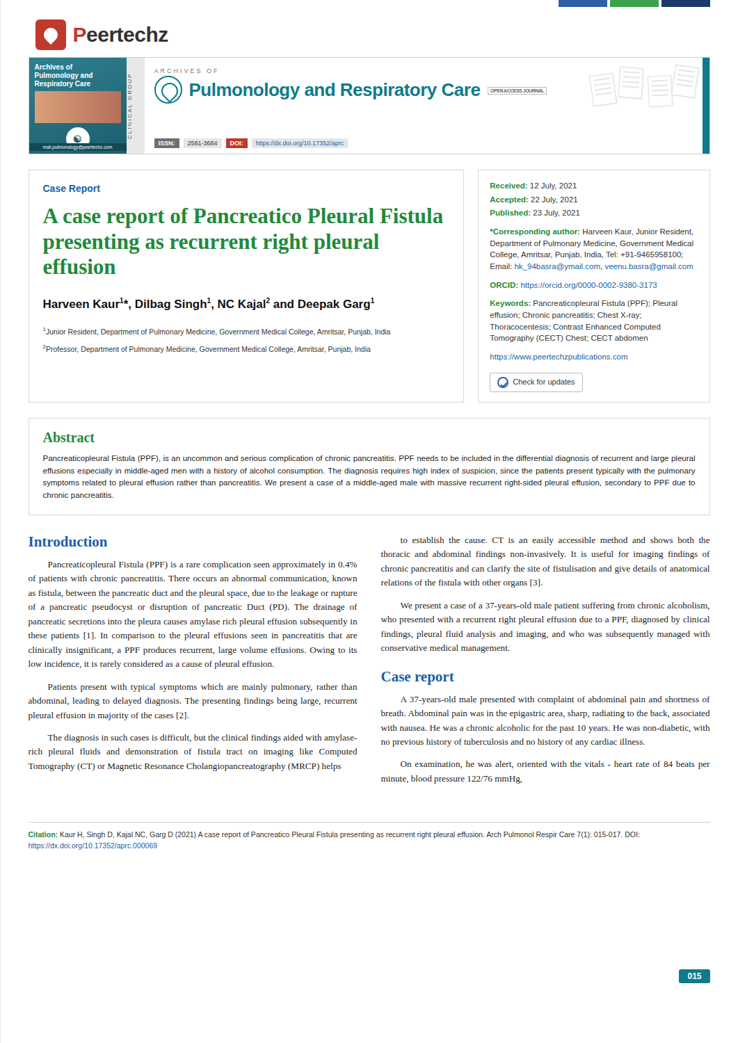Peertechz
Archives of
Pulmonology and
Respiratory Care
☯
mail.pulmonology@peertechz.com
CLINICAL GROUP
ARCHIVES OF
Pulmonology and Respiratory Care OPEN ACCESS JOURNAL
ISSN: 2581-3684 DOI: https://dx.doi.org/10.17352/aprc
Case Report
A case report of Pancreatico Pleural Fistula presenting as recurrent right pleural effusion
Harveen Kaur1*, Dilbag Singh1, NC Kajal2 and Deepak Garg1
1Junior Resident, Department of Pulmonary Medicine, Government Medical College, Amritsar, Punjab, India
2Professor, Department of Pulmonary Medicine, Government Medical College, Amritsar, Punjab, India
Received: 12 July, 2021
Accepted: 22 July, 2021
Published: 23 July, 2021
*Corresponding author: Harveen Kaur, Junior Resident, Department of Pulmonary Medicine, Government Medical College, Amritsar, Punjab, India, Tel: +91-9465958100; Email: hk_94basra@ymail.com, veenu.basra@gmail.com
ORCID: https://orcid.org/0000-0002-9380-3173
Keywords: Pancreaticopleural Fistula (PPF); Pleural effusion; Chronic pancreatitis; Chest X-ray; Thoracocentesis; Contrast Enhanced Computed Tomography (CECT) Chest; CECT abdomen
https://www.peertechzpublications.com
Check for updates
Abstract
Pancreaticopleural Fistula (PPF), is an uncommon and serious complication of chronic pancreatitis. PPF needs to be included in the differential diagnosis of recurrent and large pleural effusions especially in middle-aged men with a history of alcohol consumption. The diagnosis requires high index of suspicion, since the patients present typically with the pulmonary symptoms related to pleural effusion rather than pancreatitis. We present a case of a middle-aged male with massive recurrent right-sided pleural effusion, secondary to PPF due to chronic pancreatitis.
Introduction
Pancreaticopleural Fistula (PPF) is a rare complication seen approximately in 0.4% of patients with chronic pancreatitis. There occurs an abnormal communication, known as fistula, between the pancreatic duct and the pleural space, due to the leakage or rupture of a pancreatic pseudocyst or disruption of pancreatic Duct (PD). The drainage of pancreatic secretions into the pleura causes amylase rich pleural effusion subsequently in these patients [1]. In comparison to the pleural effusions seen in pancreatitis that are clinically insignificant, a PPF produces recurrent, large volume effusions. Owing to its low incidence, it is rarely considered as a cause of pleural effusion.
Patients present with typical symptoms which are mainly pulmonary, rather than abdominal, leading to delayed diagnosis. The presenting findings being large, recurrent pleural effusion in majority of the cases [2].
The diagnosis in such cases is difficult, but the clinical findings aided with amylase-rich pleural fluids and demonstration of fistula tract on imaging like Computed Tomography (CT) or Magnetic Resonance Cholangiopancreatography (MRCP) helps
to establish the cause. CT is an easily accessible method and shows both the thoracic and abdominal findings non-invasively. It is useful for imaging findings of chronic pancreatitis and can clarify the site of fistulisation and give details of anatomical relations of the fistula with other organs [3].
We present a case of a 37-years-old male patient suffering from chronic alcoholism, who presented with a recurrent right pleural effusion due to a PPF, diagnosed by clinical findings, pleural fluid analysis and imaging, and who was subsequently managed with conservative medical management.
Case report
A 37-years-old male presented with complaint of abdominal pain and shortness of breath. Abdominal pain was in the epigastric area, sharp, radiating to the back, associated with nausea. He was a chronic alcoholic for the past 10 years. He was non-diabetic, with no previous history of tuberculosis and no history of any cardiac illness.
On examination, he was alert, oriented with the vitals - heart rate of 84 beats per minute, blood pressure 122/76 mmHg,
015
Citation: Kaur H, Singh D, Kajal NC, Garg D (2021) A case report of Pancreatico Pleural Fistula presenting as recurrent right pleural effusion. Arch Pulmonol Respir Care 7(1): 015-017. DOI: https://dx.doi.org/10.17352/aprc.000069